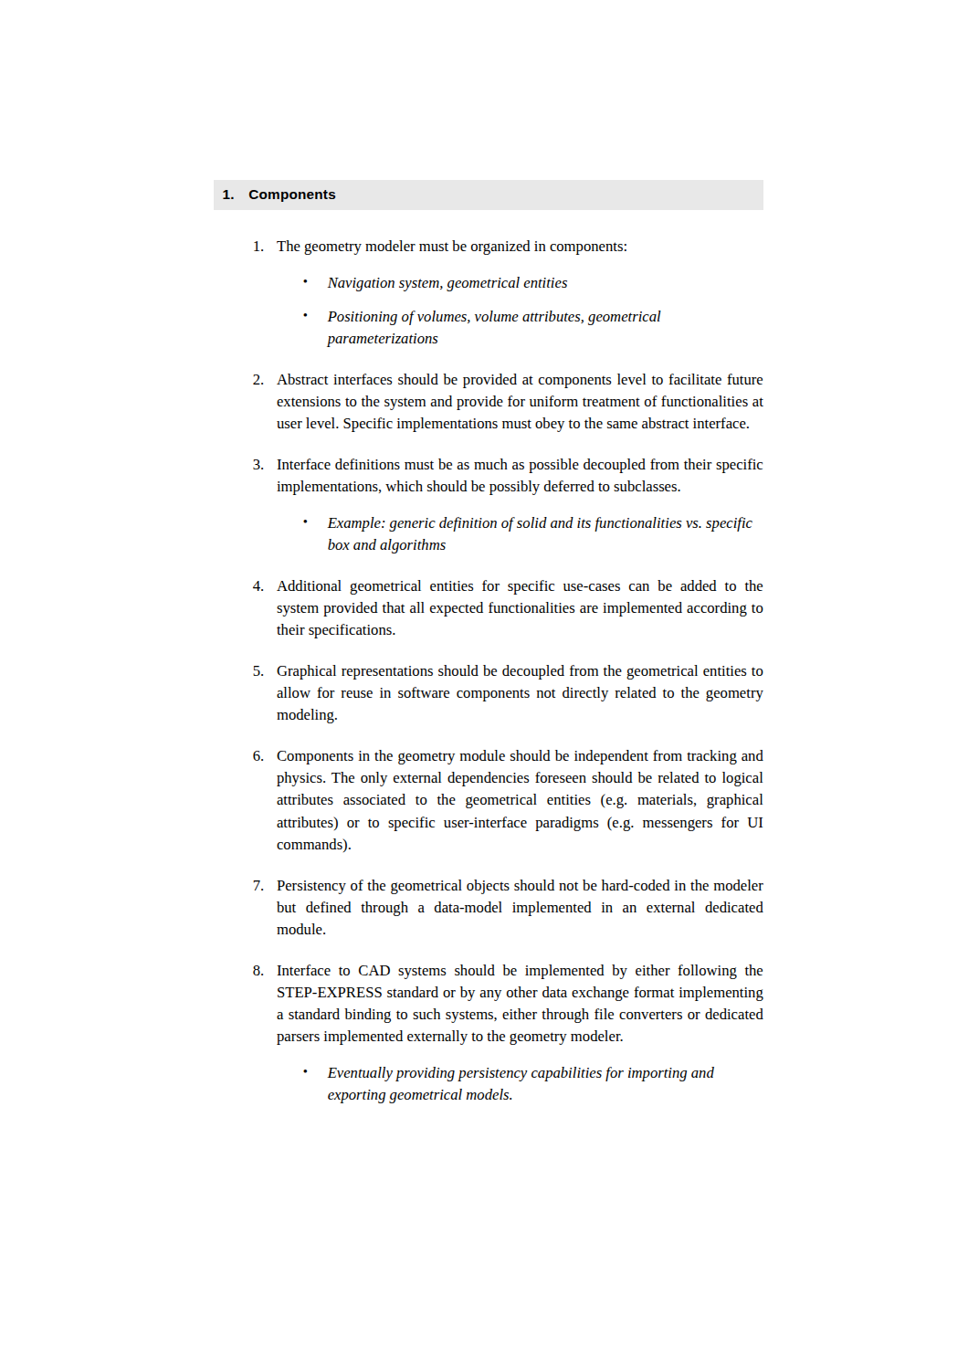1. Components
The geometry modeler must be organized in components:
Navigation system, geometrical entities
Positioning of volumes, volume attributes, geometrical parameterizations
Abstract interfaces should be provided at components level to facilitate future extensions to the system and provide for uniform treatment of functionalities at user level. Specific implementations must obey to the same abstract interface.
Interface definitions must be as much as possible decoupled from their specific implementations, which should be possibly deferred to subclasses.
Example: generic definition of solid and its functionalities vs. specific box and algorithms
Additional geometrical entities for specific use-cases can be added to the system provided that all expected functionalities are implemented according to their specifications.
Graphical representations should be decoupled from the geometrical entities to allow for reuse in software components not directly related to the geometry modeling.
Components in the geometry module should be independent from tracking and physics. The only external dependencies foreseen should be related to logical attributes associated to the geometrical entities (e.g. materials, graphical attributes) or to specific user-interface paradigms (e.g. messengers for UI commands).
Persistency of the geometrical objects should not be hard-coded in the modeler but defined through a data-model implemented in an external dedicated module.
Interface to CAD systems should be implemented by either following the STEP-EXPRESS standard or by any other data exchange format implementing a standard binding to such systems, either through file converters or dedicated parsers implemented externally to the geometry modeler.
Eventually providing persistency capabilities for importing and exporting geometrical models.